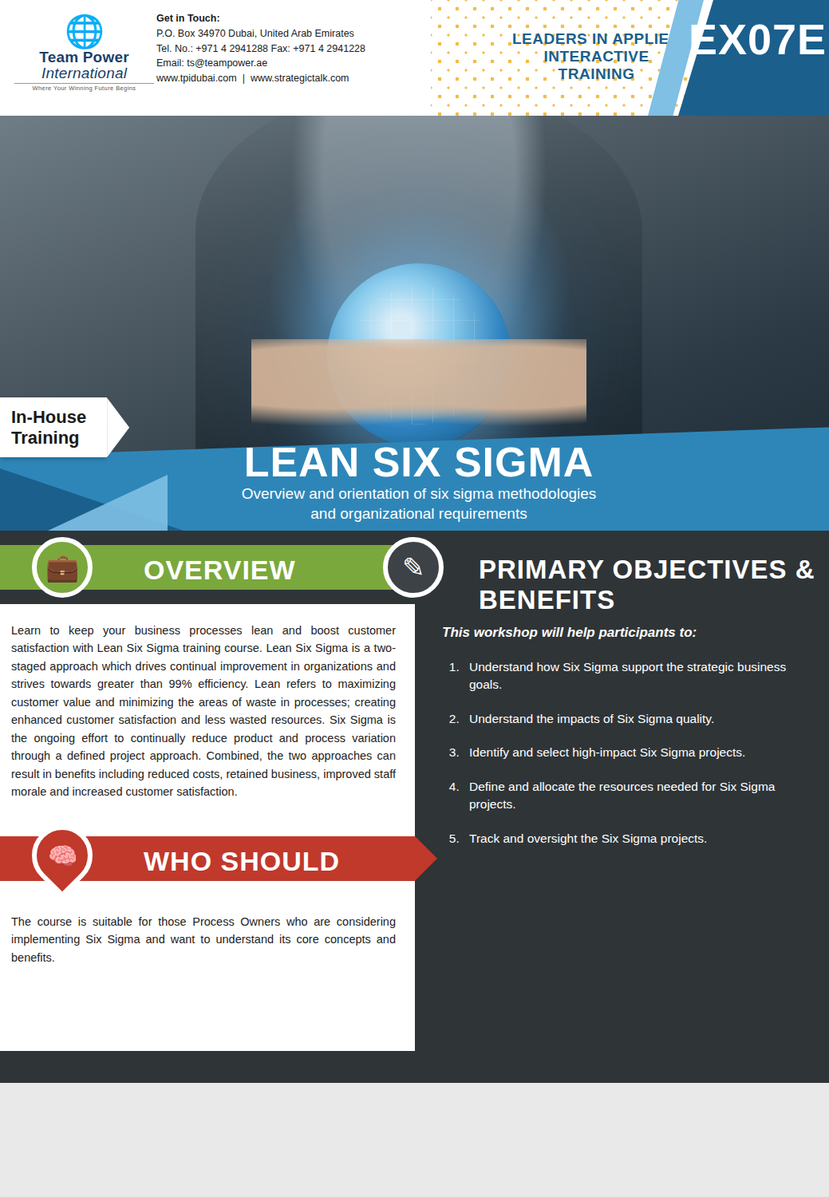🌐
Team Power International
Where Your Winning Future Begins
Get in Touch:
P.O. Box 34970 Dubai, United Arab Emirates
Tel. No.: +971 4 2941288 Fax: +971 4 2941228
Email: ts@teampower.ae
www.tpidubai.com | www.strategictalk.com
Leaders in Applied
Interactive Training
EX07E
In-House
Training
Lean Six Sigma
Overview and orientation of six sigma methodologies
and organizational requirements
💼
Overview
Primary Objectives & Benefits
✎
Learn to keep your business processes lean and boost customer satisfaction with Lean Six Sigma training course. Lean Six Sigma is a two-staged approach which drives continual improvement in organizations and strives towards greater than 99% efficiency. Lean refers to maximizing customer value and minimizing the areas of waste in processes; creating enhanced customer satisfaction and less wasted resources. Six Sigma is the ongoing effort to continually reduce product and process variation through a defined project approach. Combined, the two approaches can result in benefits including reduced costs, retained business, improved staff morale and increased customer satisfaction.
🧠
Who Should Attend?
The course is suitable for those Process Owners who are considering implementing Six Sigma and want to understand its core concepts and benefits.
This workshop will help participants to:
Understand how Six Sigma support the strategic business goals.
Understand the impacts of Six Sigma quality.
Identify and select high-impact Six Sigma projects.
Define and allocate the resources needed for Six Sigma projects.
Track and oversight the Six Sigma projects.